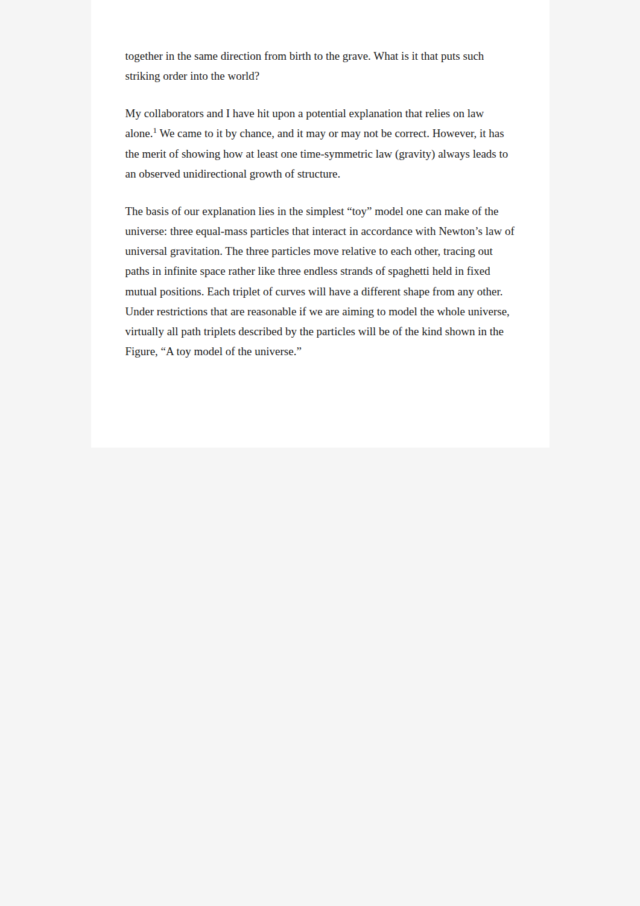together in the same direction from birth to the grave. What is it that puts such striking order into the world?
My collaborators and I have hit upon a potential explanation that relies on law alone.1 We came to it by chance, and it may or may not be correct. However, it has the merit of showing how at least one time-symmetric law (gravity) always leads to an observed unidirectional growth of structure.
The basis of our explanation lies in the simplest “toy” model one can make of the universe: three equal-mass particles that interact in accordance with Newton’s law of universal gravitation. The three particles move relative to each other, tracing out paths in infinite space rather like three endless strands of spaghetti held in fixed mutual positions. Each triplet of curves will have a different shape from any other. Under restrictions that are reasonable if we are aiming to model the whole universe, virtually all path triplets described by the particles will be of the kind shown in the Figure, “A toy model of the universe.”